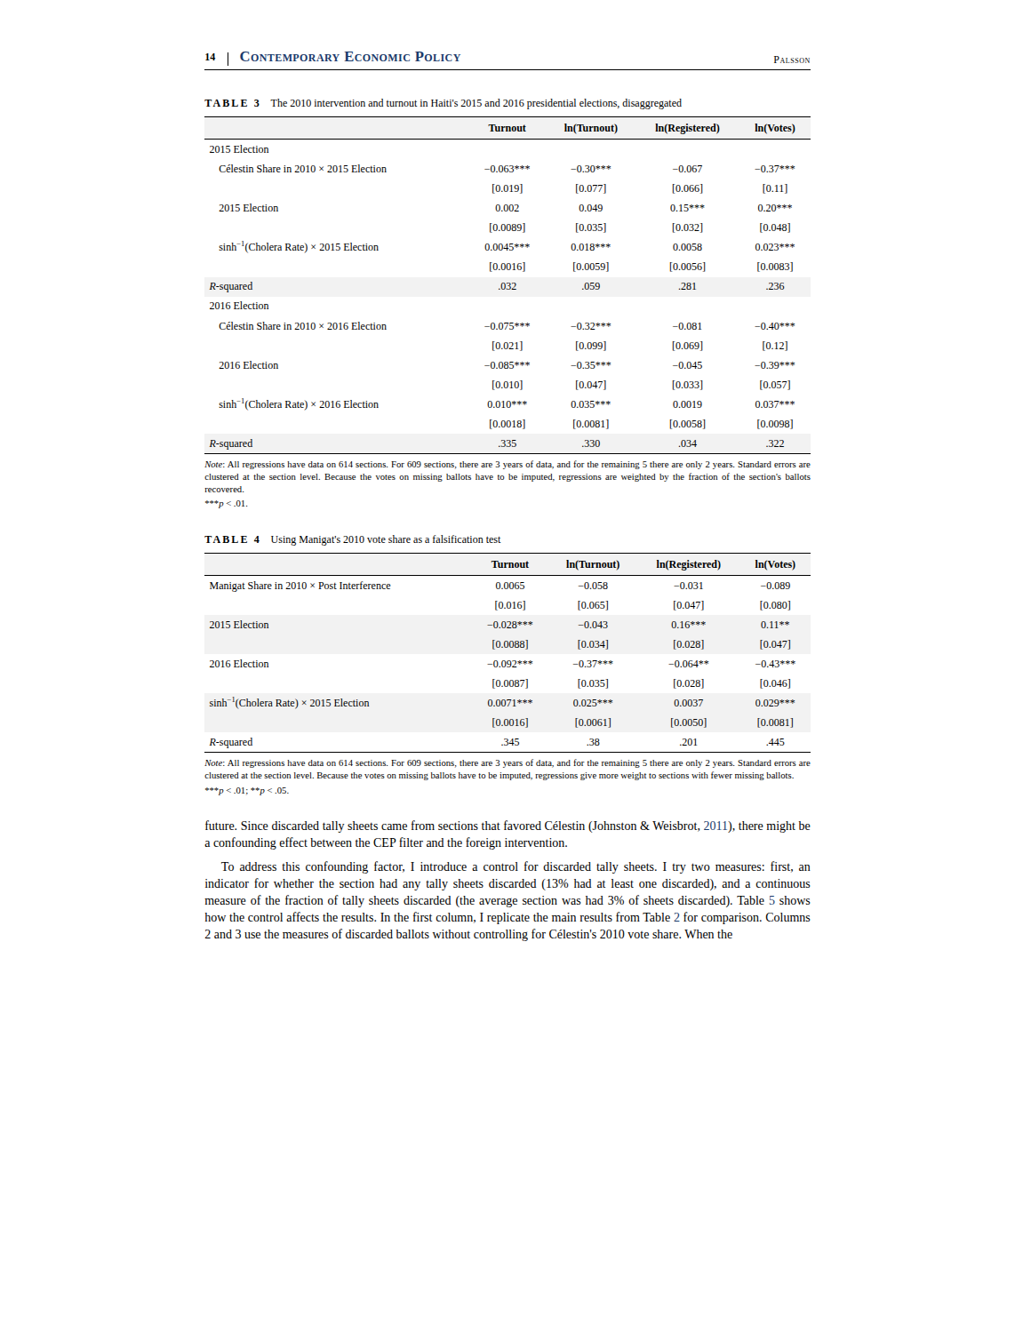14 Contemporary Economic Policy
Palsson
TABLE 3 The 2010 intervention and turnout in Haiti's 2015 and 2016 presidential elections, disaggregated
| | Turnout | ln(Turnout) | ln(Registered) | ln(Votes) |
| --- | --- | --- | --- | --- |
| 2015 Election | | | | |
| Célestin Share in 2010 × 2015 Election | −0.063*** | −0.30*** | −0.067 | −0.37*** |
| | [0.019] | [0.077] | [0.066] | [0.11] |
| 2015 Election | 0.002 | 0.049 | 0.15*** | 0.20*** |
| | [0.0089] | [0.035] | [0.032] | [0.048] |
| sinh −1 (Cholera Rate) × 2015 Election | 0.0045*** | 0.018*** | 0.0058 | 0.023*** |
| | [0.0016] | [0.0059] | [0.0056] | [0.0083] |
| R -squared | .032 | .059 | .281 | .236 |
| 2016 Election | | | | |
| Célestin Share in 2010 × 2016 Election | −0.075*** | −0.32*** | −0.081 | −0.40*** |
| | [0.021] | [0.099] | [0.069] | [0.12] |
| 2016 Election | −0.085*** | −0.35*** | −0.045 | −0.39*** |
| | [0.010] | [0.047] | [0.033] | [0.057] |
| sinh −1 (Cholera Rate) × 2016 Election | 0.010*** | 0.035*** | 0.0019 | 0.037*** |
| | [0.0018] | [0.0081] | [0.0058] | [0.0098] |
| R -squared | .335 | .330 | .034 | .322 |
Note: All regressions have data on 614 sections. For 609 sections, there are 3 years of data, and for the remaining 5 there are only 2 years. Standard errors are clustered at the section level. Because the votes on missing ballots have to be imputed, regressions are weighted by the fraction of the section's ballots recovered.
***p < .01.
TABLE 4 Using Manigat's 2010 vote share as a falsification test
| | Turnout | ln(Turnout) | ln(Registered) | ln(Votes) |
| --- | --- | --- | --- | --- |
| Manigat Share in 2010 × Post Interference | 0.0065 | −0.058 | −0.031 | −0.089 |
| | [0.016] | [0.065] | [0.047] | [0.080] |
| 2015 Election | −0.028*** | −0.043 | 0.16*** | 0.11** |
| | [0.0088] | [0.034] | [0.028] | [0.047] |
| 2016 Election | −0.092*** | −0.37*** | −0.064** | −0.43*** |
| | [0.0087] | [0.035] | [0.028] | [0.046] |
| sinh −1 (Cholera Rate) × 2015 Election | 0.0071*** | 0.025*** | 0.0037 | 0.029*** |
| | [0.0016] | [0.0061] | [0.0050] | [0.0081] |
| R -squared | .345 | .38 | .201 | .445 |
Note: All regressions have data on 614 sections. For 609 sections, there are 3 years of data, and for the remaining 5 there are only 2 years. Standard errors are clustered at the section level. Because the votes on missing ballots have to be imputed, regressions give more weight to sections with fewer missing ballots.
***p < .01; **p < .05.
future. Since discarded tally sheets came from sections that favored Célestin (Johnston & Weisbrot, 2011), there might be a confounding effect between the CEP filter and the foreign intervention.
To address this confounding factor, I introduce a control for discarded tally sheets. I try two measures: first, an indicator for whether the section had any tally sheets discarded (13% had at least one discarded), and a continuous measure of the fraction of tally sheets discarded (the average section was had 3% of sheets discarded). Table 5 shows how the control affects the results. In the first column, I replicate the main results from Table 2 for comparison. Columns 2 and 3 use the measures of discarded ballots without controlling for Célestin's 2010 vote share. When the